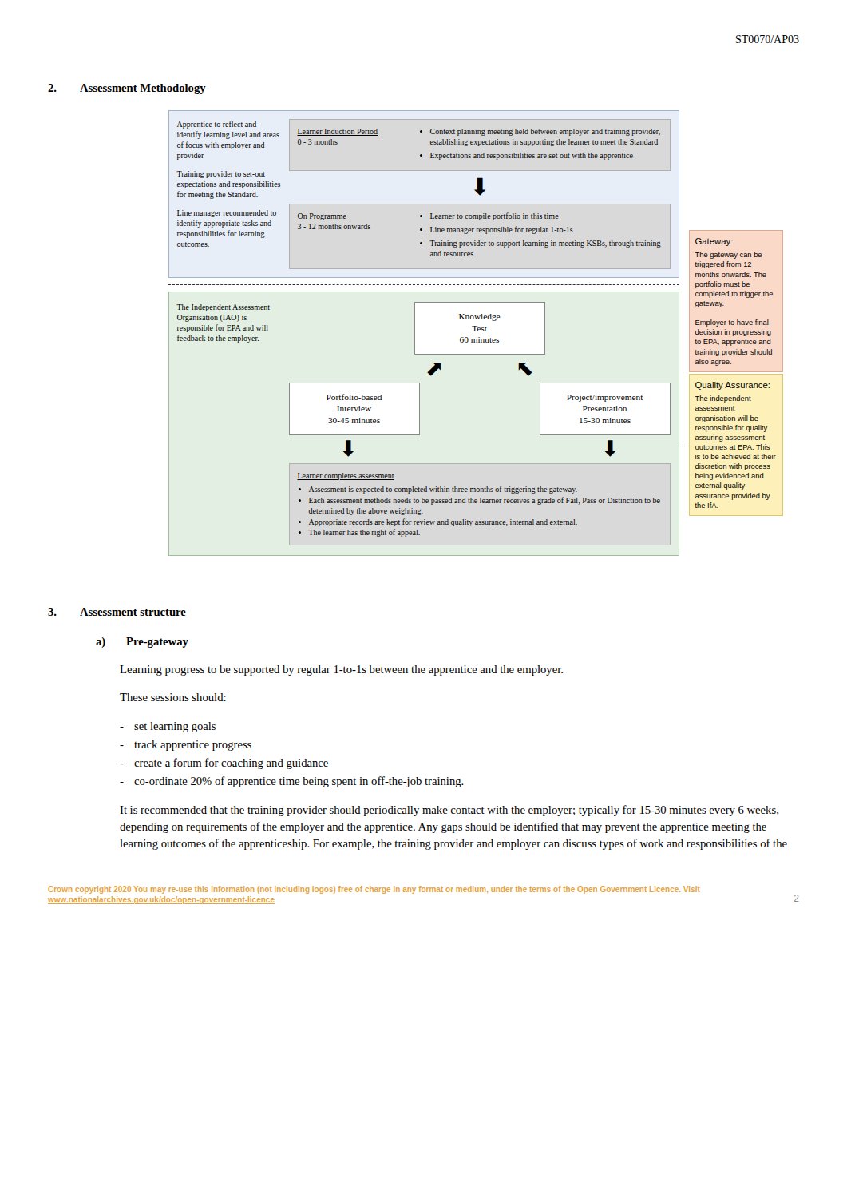ST0070/AP03
2.
Assessment Methodology
Apprentice to reflect and identify learning level and areas of focus with employer and provider
Training provider to set-out expectations and responsibilities for meeting the Standard.
Line manager recommended to identify appropriate tasks and responsibilities for learning outcomes.
Learner Induction Period
0 - 3 months
Context planning meeting held between employer and training provider, establishing expectations in supporting the learner to meet the Standard
Expectations and responsibilities are set out with the apprentice
⬇
On Programme
3 - 12 months onwards
Learner to compile portfolio in this time
Line manager responsible for regular 1-to-1s
Training provider to support learning in meeting KSBs, through training and resources
The Independent Assessment Organisation (IAO) is responsible for EPA and will feedback to the employer.
Knowledge
Test
60 minutes
⬈⬉
Portfolio-based
Interview
30-45 minutes
Project/improvement
Presentation
15-30 minutes
⬇⬇
Learner completes assessment
Assessment is expected to completed within three months of triggering the gateway.
Each assessment methods needs to be passed and the learner receives a grade of Fail, Pass or Distinction to be determined by the above weighting.
Appropriate records are kept for review and quality assurance, internal and external.
The learner has the right of appeal.
Gateway: The gateway can be triggered from 12 months onwards. The portfolio must be completed to trigger the gateway.
Employer to have final decision in progressing to EPA, apprentice and training provider should also agree.
Quality Assurance: The independent assessment organisation will be responsible for quality assuring assessment outcomes at EPA. This is to be achieved at their discretion with process being evidenced and external quality assurance provided by the IfA.
3.
Assessment structure
a)
Pre-gateway
Learning progress to be supported by regular 1-to-1s between the apprentice and the employer.
These sessions should:
set learning goals
track apprentice progress
create a forum for coaching and guidance
co-ordinate 20% of apprentice time being spent in off-the-job training.
It is recommended that the training provider should periodically make contact with the employer; typically for 15-30 minutes every 6 weeks, depending on requirements of the employer and the apprentice. Any gaps should be identified that may prevent the apprentice meeting the learning outcomes of the apprenticeship. For example, the training provider and employer can discuss types of work and responsibilities of the
Crown copyright 2020 You may re-use this information (not including logos) free of charge in any format or medium, under the terms of the Open Government Licence. Visit www.nationalarchives.gov.uk/doc/open-government-licence
2